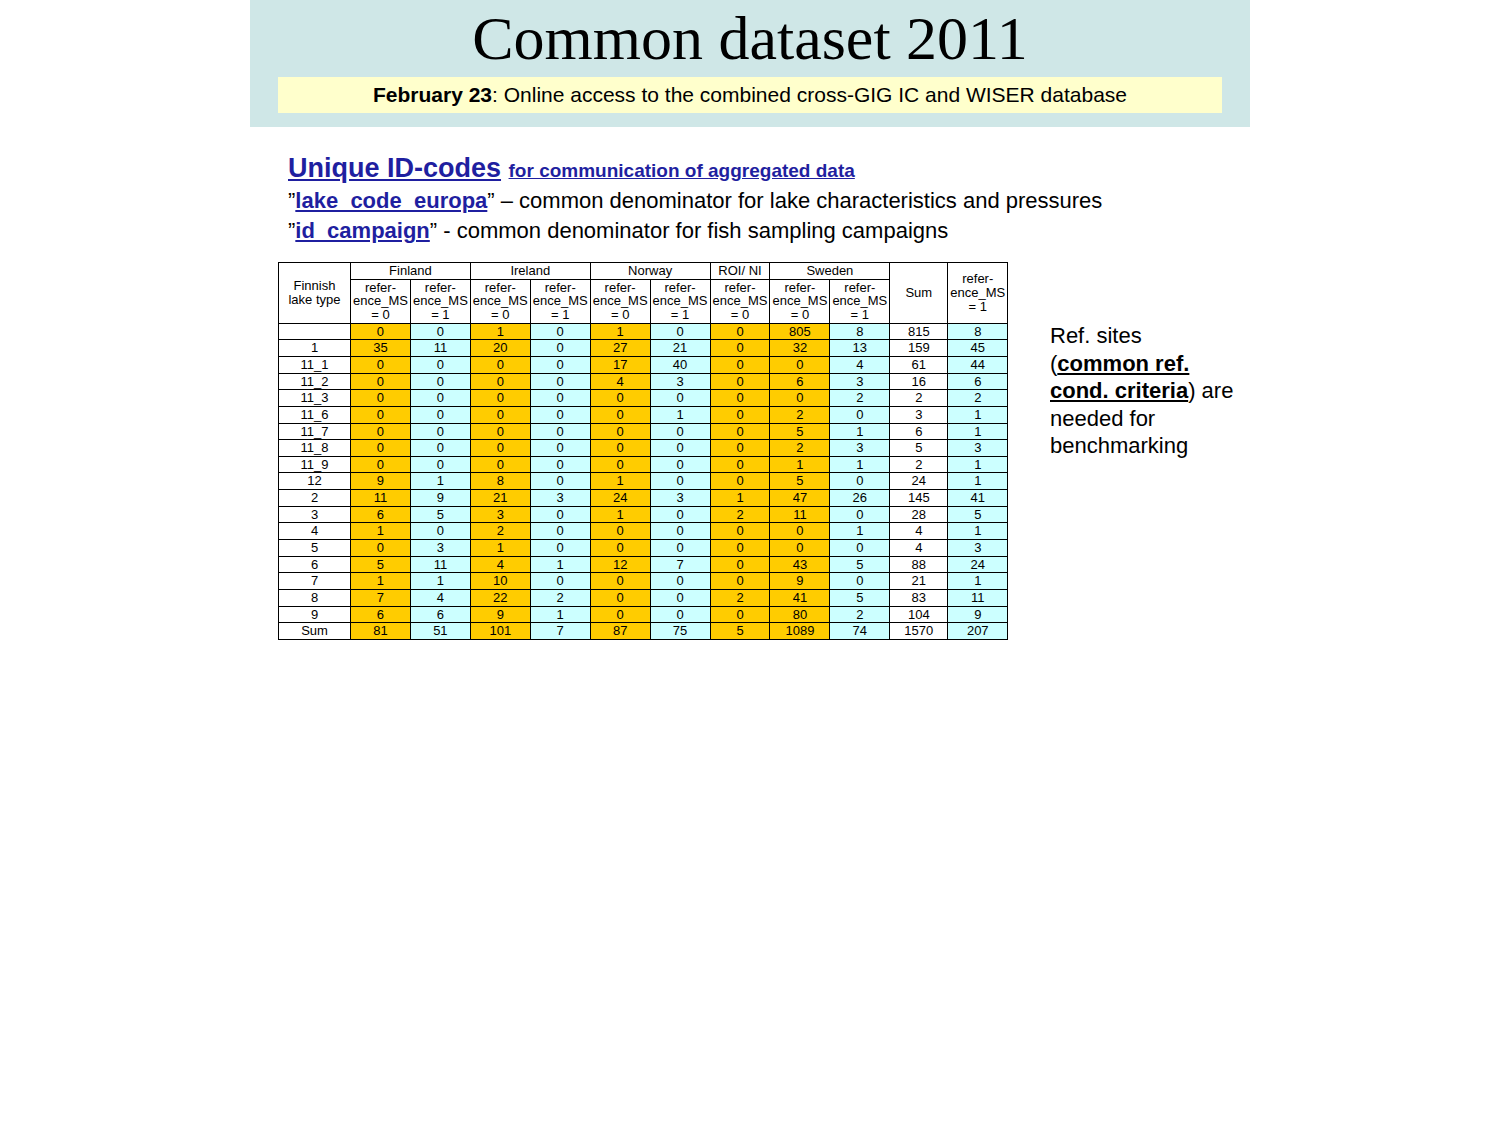Common dataset 2011
February 23: Online access to the combined cross-GIG IC and WISER database
Unique ID-codes for communication of aggregated data
”lake_code_europa” – common denominator for lake characteristics and pressures
”id_campaign” - common denominator for fish sampling campaigns
| Finnish lake type | Finland | Ireland | Norway | ROI/ NI | Sweden | Sum | refer-ence_MS = 1 |
| --- | --- | --- | --- | --- | --- | --- | --- |
| refer-ence_MS = 0 | refer-ence_MS = 1 | refer-ence_MS = 0 | refer-ence_MS = 1 | refer-ence_MS = 0 | refer-ence_MS = 1 | refer-ence_MS = 0 | refer-ence_MS = 0 | refer-ence_MS = 1 |
| | 0 | 0 | 1 | 0 | 1 | 0 | 0 | 805 | 8 | 815 | 8 |
| 1 | 35 | 11 | 20 | 0 | 27 | 21 | 0 | 32 | 13 | 159 | 45 |
| 11_1 | 0 | 0 | 0 | 0 | 17 | 40 | 0 | 0 | 4 | 61 | 44 |
| 11_2 | 0 | 0 | 0 | 0 | 4 | 3 | 0 | 6 | 3 | 16 | 6 |
| 11_3 | 0 | 0 | 0 | 0 | 0 | 0 | 0 | 0 | 2 | 2 | 2 |
| 11_6 | 0 | 0 | 0 | 0 | 0 | 1 | 0 | 2 | 0 | 3 | 1 |
| 11_7 | 0 | 0 | 0 | 0 | 0 | 0 | 0 | 5 | 1 | 6 | 1 |
| 11_8 | 0 | 0 | 0 | 0 | 0 | 0 | 0 | 2 | 3 | 5 | 3 |
| 11_9 | 0 | 0 | 0 | 0 | 0 | 0 | 0 | 1 | 1 | 2 | 1 |
| 12 | 9 | 1 | 8 | 0 | 1 | 0 | 0 | 5 | 0 | 24 | 1 |
| 2 | 11 | 9 | 21 | 3 | 24 | 3 | 1 | 47 | 26 | 145 | 41 |
| 3 | 6 | 5 | 3 | 0 | 1 | 0 | 2 | 11 | 0 | 28 | 5 |
| 4 | 1 | 0 | 2 | 0 | 0 | 0 | 0 | 0 | 1 | 4 | 1 |
| 5 | 0 | 3 | 1 | 0 | 0 | 0 | 0 | 0 | 0 | 4 | 3 |
| 6 | 5 | 11 | 4 | 1 | 12 | 7 | 0 | 43 | 5 | 88 | 24 |
| 7 | 1 | 1 | 10 | 0 | 0 | 0 | 0 | 9 | 0 | 21 | 1 |
| 8 | 7 | 4 | 22 | 2 | 0 | 0 | 2 | 41 | 5 | 83 | 11 |
| 9 | 6 | 6 | 9 | 1 | 0 | 0 | 0 | 80 | 2 | 104 | 9 |
| Sum | 81 | 51 | 101 | 7 | 87 | 75 | 5 | 1089 | 74 | 1570 | 207 |
Ref. sites (common ref. cond. criteria) are needed for benchmarking